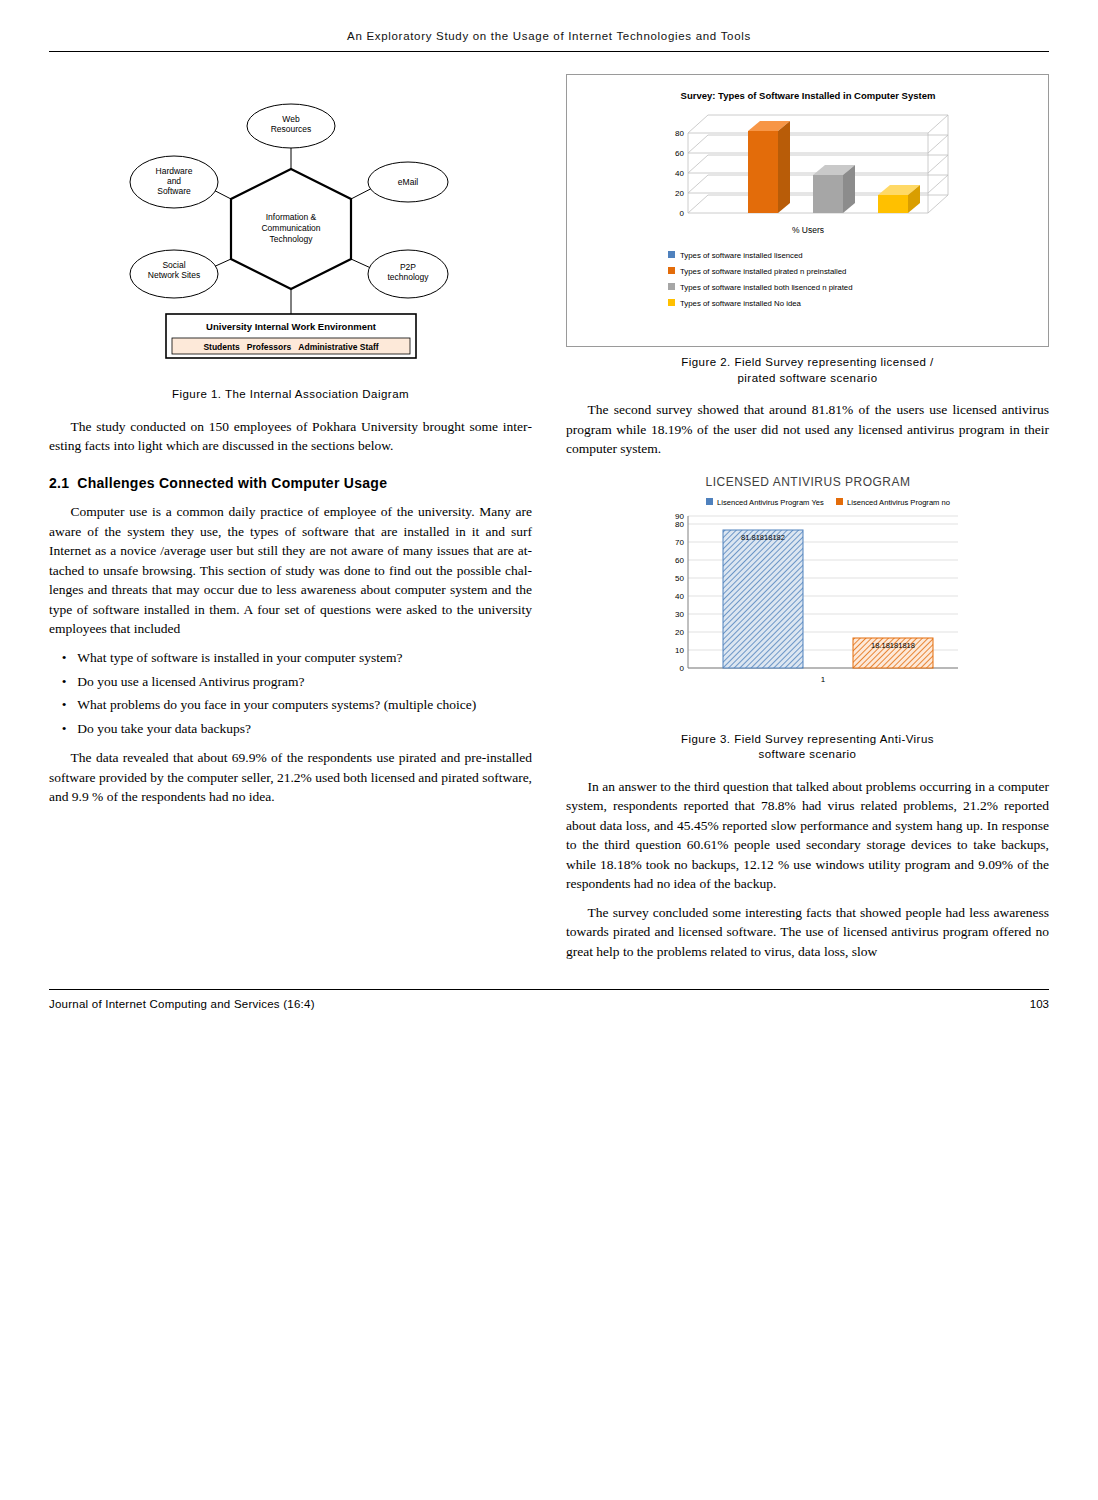An Exploratory Study on the Usage of Internet Technologies and Tools
Hardware and Software Web Resources eMail P2P technology Social Network Sites Information & Communication Technology University Internal Work Environment Students Professors Administrative Staff
Figure 1. The Internal Association Daigram
The study conducted on 150 employees of Pokhara University brought some interesting facts into light which are discussed in the sections below.
2.1 Challenges Connected with Computer Usage
Computer use is a common daily practice of employee of the university. Many are aware of the system they use, the types of software that are installed in it and surf Internet as a novice /average user but still they are not aware of many issues that are attached to unsafe browsing. This section of study was done to find out the possible challenges and threats that may occur due to less awareness about computer system and the type of software installed in them. A four set of questions were asked to the university employees that included
What type of software is installed in your computer system?
Do you use a licensed Antivirus program?
What problems do you face in your computers systems? (multiple choice)
Do you take your data backups?
The data revealed that about 69.9% of the respondents use pirated and pre-installed software provided by the computer seller, 21.2% used both licensed and pirated software, and 9.9 % of the respondents had no idea.
Survey: Types of Software Installed in Computer System 80 60 40 20 0 % Users Types of software installed lisenced Types of software installed pirated n preinstalled Types of software installed both lisenced n pirated Types of software installed No idea
Figure 2. Field Survey representing licensed /
pirated software scenario
The second survey showed that around 81.81% of the users use licensed antivirus program while 18.19% of the user did not used any licensed antivirus program in their computer system.
LICENSED ANTIVIRUS PROGRAM Lisenced Antivirus Program Yes Lisenced Antivirus Program no 90 80 70 60 50 40 30 20 10 0 81.81818182 18.18181818 1
Figure 3. Field Survey representing Anti-Virus
software scenario
In an answer to the third question that talked about problems occurring in a computer system, respondents reported that 78.8% had virus related problems, 21.2% reported about data loss, and 45.45% reported slow performance and system hang up. In response to the third question 60.61% people used secondary storage devices to take backups, while 18.18% took no backups, 12.12 % use windows utility program and 9.09% of the respondents had no idea of the backup.
The survey concluded some interesting facts that showed people had less awareness towards pirated and licensed software. The use of licensed antivirus program offered no great help to the problems related to virus, data loss, slow
Journal of Internet Computing and Services (16:4)
103